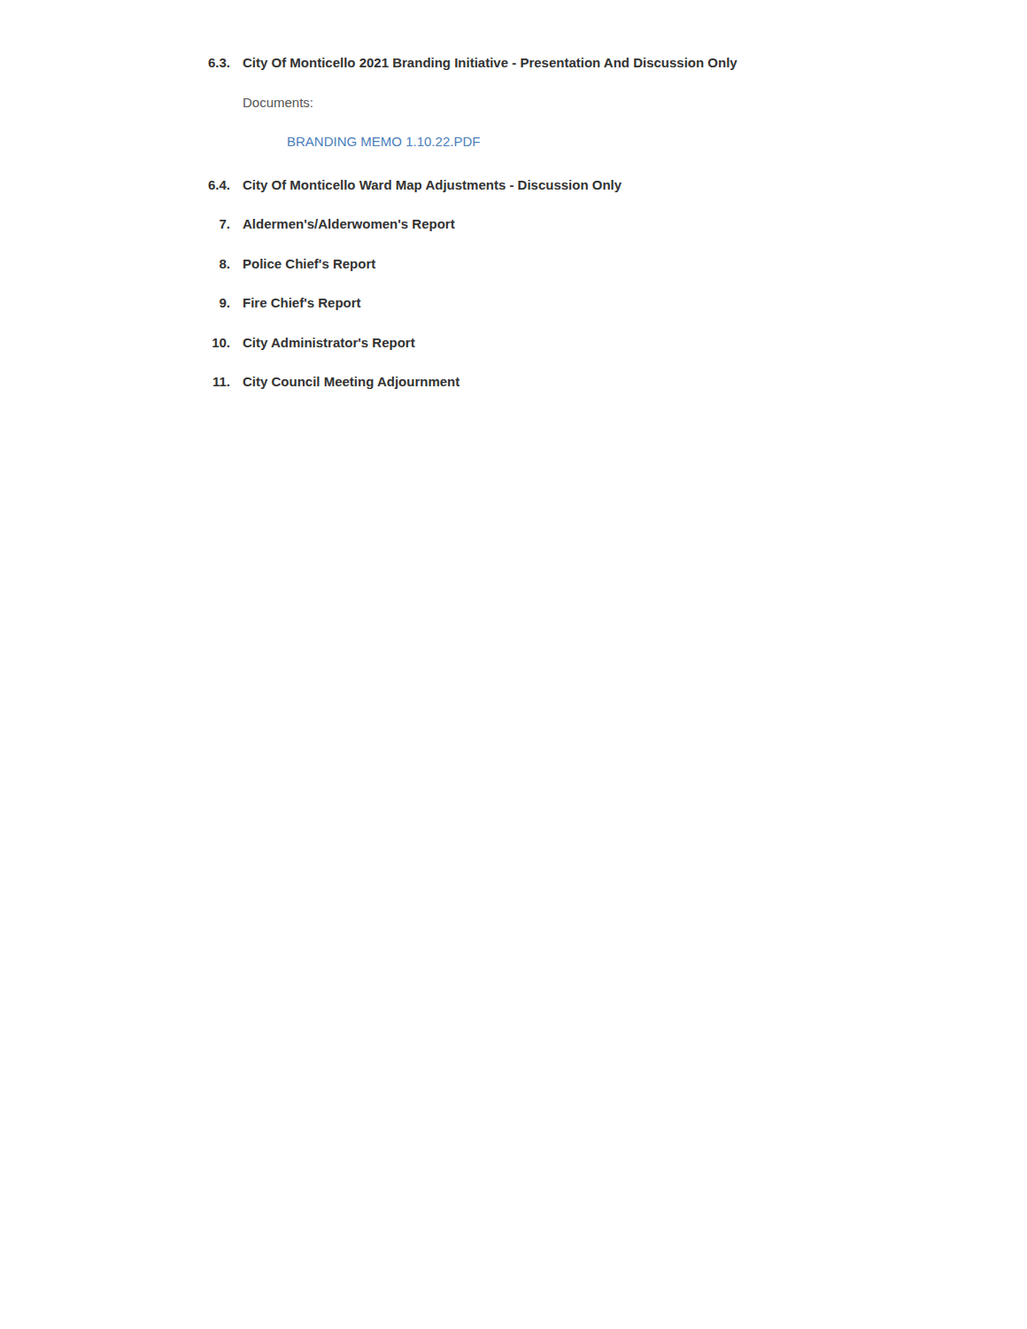6.3.
City Of Monticello 2021 Branding Initiative - Presentation And Discussion Only
Documents:
BRANDING MEMO 1.10.22.PDF
6.4.
City Of Monticello Ward Map Adjustments - Discussion Only
7.
Aldermen's/Alderwomen's Report
8.
Police Chief's Report
9.
Fire Chief's Report
10.
City Administrator's Report
11.
City Council Meeting Adjournment